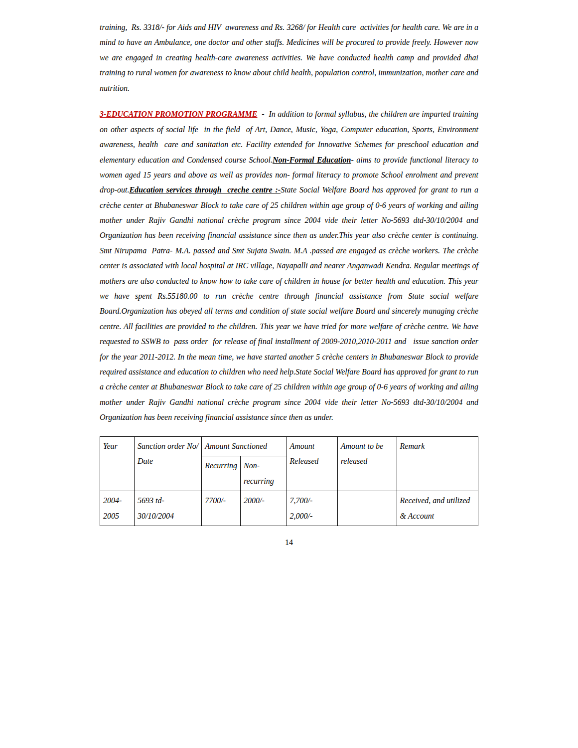training, Rs. 3318/- for Aids and HIV awareness and Rs. 3268/ for Health care activities for health care. We are in a mind to have an Ambulance, one doctor and other staffs. Medicines will be procured to provide freely. However now we are engaged in creating health-care awareness activities. We have conducted health camp and provided dhai training to rural women for awareness to know about child health, population control, immunization, mother care and nutrition.
3-EDUCATION PROMOTION PROGRAMME - In addition to formal syllabus, the children are imparted training on other aspects of social life in the field of Art, Dance, Music, Yoga, Computer education, Sports, Environment awareness, health care and sanitation etc. Facility extended for Innovative Schemes for preschool education and elementary education and Condensed course School.Non-Formal Education- aims to provide functional literacy to women aged 15 years and above as well as provides non- formal literacy to promote School enrolment and prevent drop-out.Education services through creche centre :-State Social Welfare Board has approved for grant to run a crèche center at Bhubaneswar Block to take care of 25 children within age group of 0-6 years of working and ailing mother under Rajiv Gandhi national crèche program since 2004 vide their letter No-5693 dtd-30/10/2004 and Organization has been receiving financial assistance since then as under.This year also crèche center is continuing. Smt Nirupama Patra- M.A. passed and Smt Sujata Swain. M.A .passed are engaged as crèche workers. The crèche center is associated with local hospital at IRC village, Nayapalli and nearer Anganwadi Kendra. Regular meetings of mothers are also conducted to know how to take care of children in house for better health and education. This year we have spent Rs.55180.00 to run crèche centre through financial assistance from State social welfare Board.Organization has obeyed all terms and condition of state social welfare Board and sincerely managing crèche centre. All facilities are provided to the children. This year we have tried for more welfare of crèche centre. We have requested to SSWB to pass order for release of final installment of 2009-2010,2010-2011 and issue sanction order for the year 2011-2012. In the mean time, we have started another 5 crèche centers in Bhubaneswar Block to provide required assistance and education to children who need help.State Social Welfare Board has approved for grant to run a crèche center at Bhubaneswar Block to take care of 25 children within age group of 0-6 years of working and ailing mother under Rajiv Gandhi national crèche program since 2004 vide their letter No-5693 dtd-30/10/2004 and Organization has been receiving financial assistance since then as under.
| Year | Sanction order No/ Date | Amount Sanctioned | Amount Released | Amount to be released | Remark |
| Recurring | Non-recurring |
| 2004-2005 | 5693 td-30/10/2004 | 7700/- | 2000/- | 7,700/- 2,000/- | | Received, and utilized & Account |
14